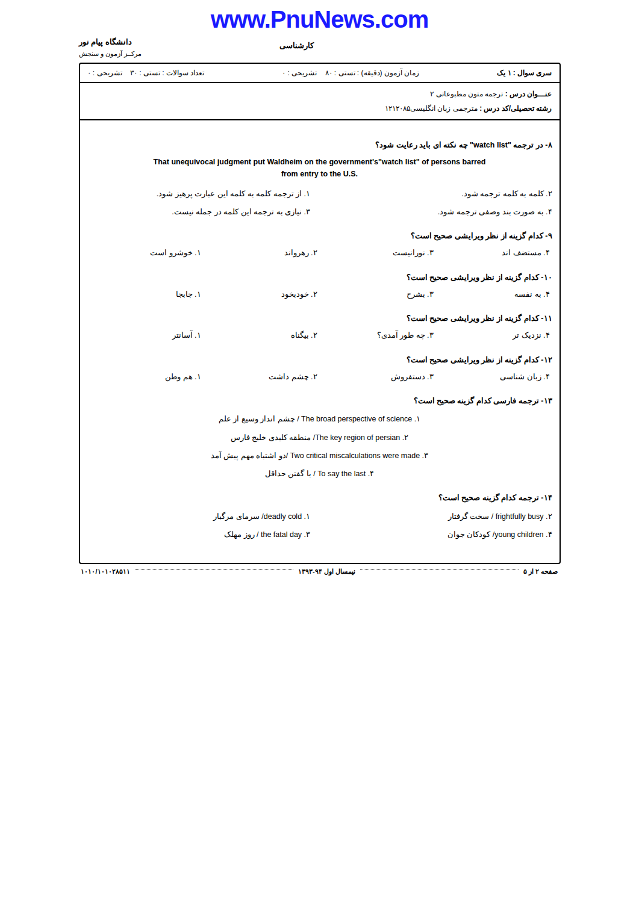www. PnuNews. com
کارشناسی
دانشگاه پیام نور
مرکــز آزمون و سنجش
سری سوال : ۱ یک
زمان آزمون (دقیقه) : تستی : ۸۰ تشریحی : ۰
تعداد سوالات : تستی : ۳۰ تشریحی : ۰
عنـــوان درس : ترجمه متون مطبوعاتی ۲
رشته تحصیلی/کد درس : مترجمی زبان انگلیسی۱۲۱۲۰۸۵
۸- در ترجمه "watch list" چه نکته ای باید رعایت شود؟
That unequivocal judgment put Waldheim on the government's"watch list" of persons barred
from entry to the U.S.
۲. کلمه به کلمه ترجمه شود. ۱. از ترجمه کلمه به کلمه این عبارت پرهیز شود.
۴. به صورت بند وصفی ترجمه شود. ۳. نیازی به ترجمه این کلمه در جمله نیست.
۹- کدام گزینه از نظر ویرایشی صحیح است؟
۴. مستضف اند ۳. نورانیست ۲. رهرواند ۱. خوشرو است
۱۰- کدام گزینه از نظر ویرایشی صحیح است؟
۴. به نفسه ۳. بشرح ۲. خودبخود ۱. جابجا
۱۱- کدام گزینه از نظر ویرایشی صحیح است؟
۴. نزدیک تر ۳. چه طور آمدی؟ ۲. بیگناه ۱. آسانتر
۱۲- کدام گزینه از نظر ویرایشی صحیح است؟
۴. زبان شناسی ۳. دستفروش ۲. چشم داشت ۱. هم وطن
۱۳- ترجمه فارسی کدام گزینه صحیح است؟
۱. The broad perspective of science / چشم انداز وسیع از علم
۲. The key region of persian/ منطقه کلیدی خلیج فارس
۳. Two critical miscalculations were made /دو اشتباه مهم پیش آمد
۴. To say the last / با گفتن حداقل
۱۴- ترجمه کدام گزینه صحیح است؟
۲. frightfully busy / سخت گرفتار ۱. deadly cold/ سرمای مرگبار
۴. young children/ کودکان جوان ۳. the fatal day / روز مهلک
صفحه ۲ از ۵
نیمسال اول ۹۴-۱۳۹۳
۱۰۱۰/۱۰۱۰۲۸۵۱۱